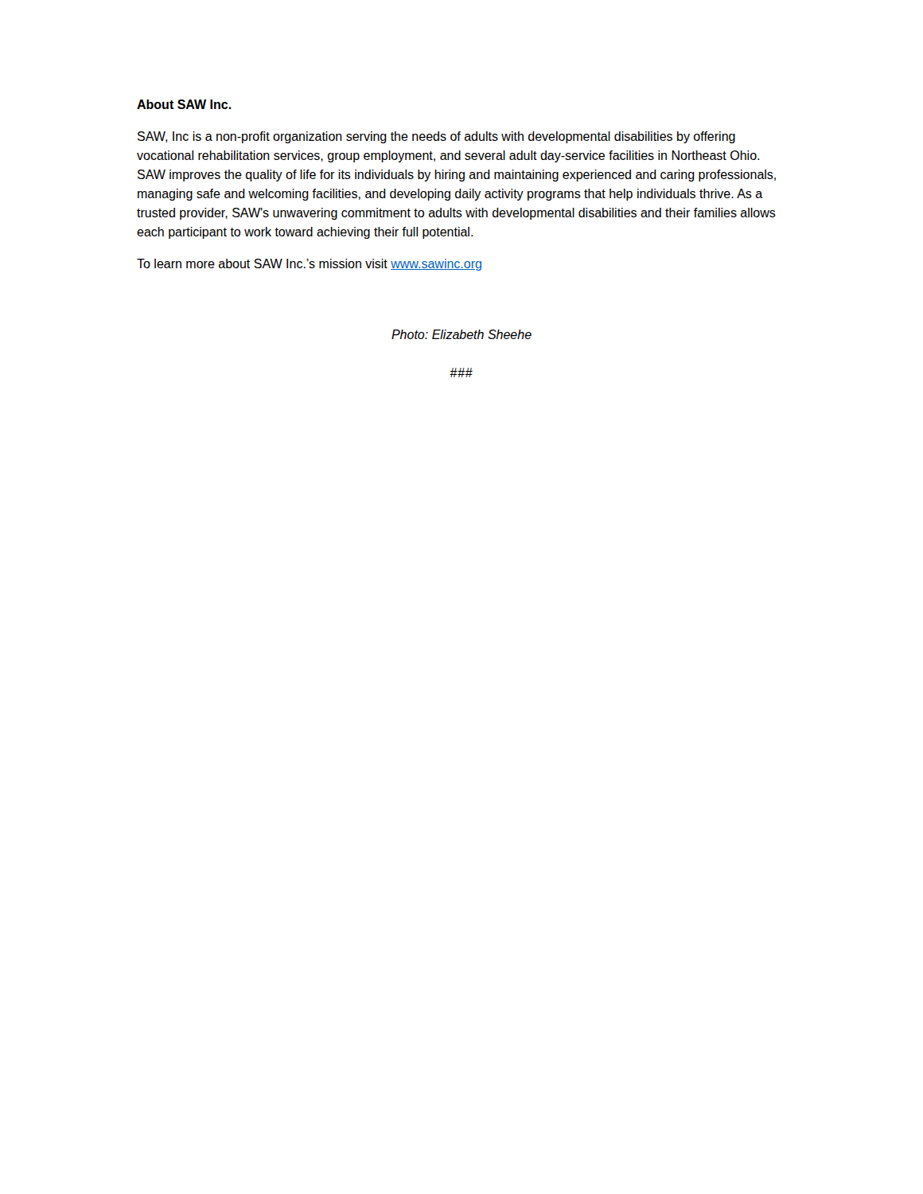About SAW Inc.
SAW, Inc is a non-profit organization serving the needs of adults with developmental disabilities by offering vocational rehabilitation services, group employment, and several adult day-service facilities in Northeast Ohio. SAW improves the quality of life for its individuals by hiring and maintaining experienced and caring professionals, managing safe and welcoming facilities, and developing daily activity programs that help individuals thrive. As a trusted provider, SAW's unwavering commitment to adults with developmental disabilities and their families allows each participant to work toward achieving their full potential.
To learn more about SAW Inc.’s mission visit www.sawinc.org
Photo: Elizabeth Sheehe
###